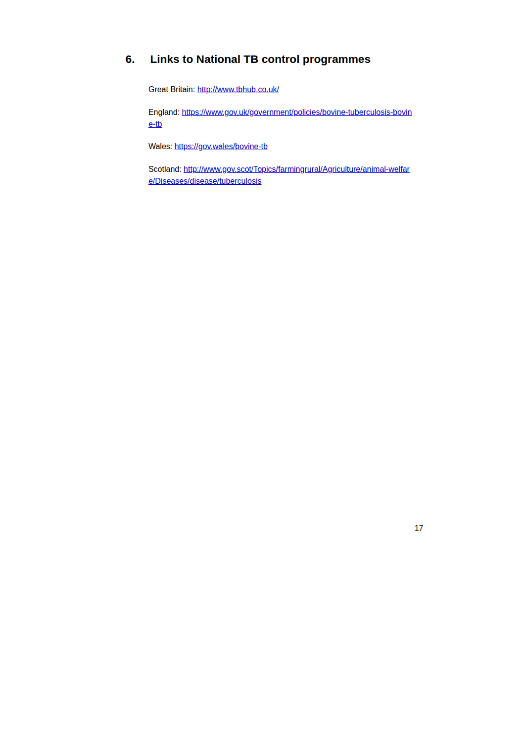6. Links to National TB control programmes
Great Britain: http://www.tbhub.co.uk/
England: https://www.gov.uk/government/policies/bovine-tuberculosis-bovine-tb
Wales: https://gov.wales/bovine-tb
Scotland: http://www.gov.scot/Topics/farmingrural/Agriculture/animal-welfare/Diseases/disease/tuberculosis
17